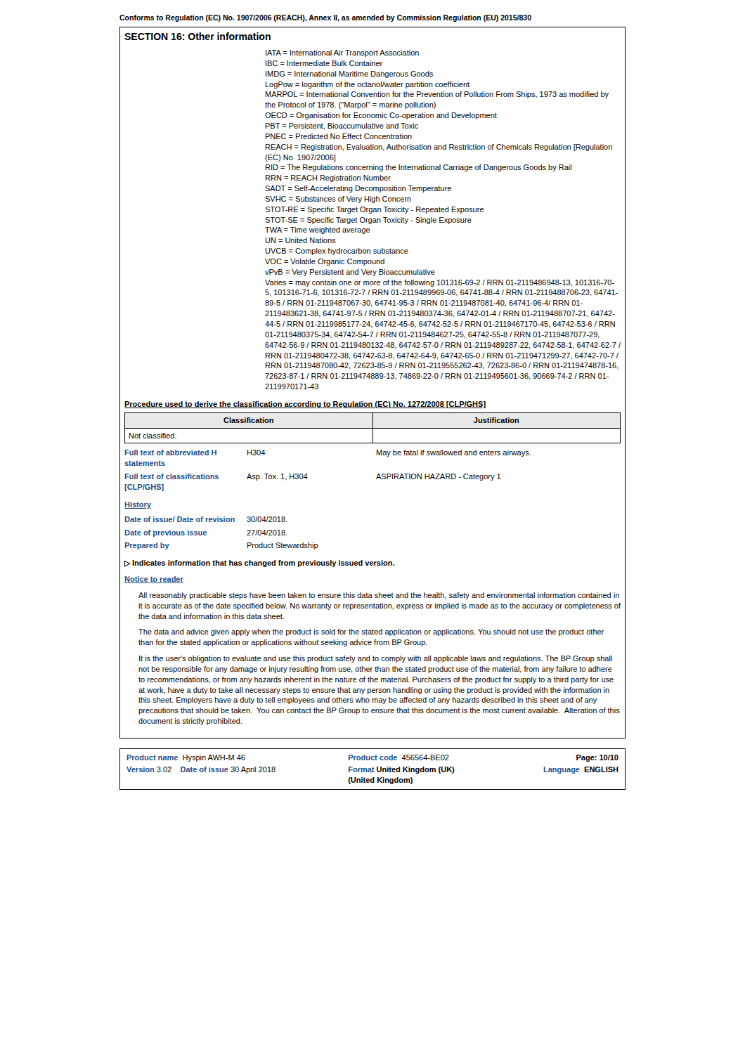Conforms to Regulation (EC) No. 1907/2006 (REACH), Annex II, as amended by Commission Regulation (EU) 2015/830
SECTION 16: Other information
IATA = International Air Transport Association
IBC = Intermediate Bulk Container
IMDG = International Maritime Dangerous Goods
LogPow = logarithm of the octanol/water partition coefficient
MARPOL = International Convention for the Prevention of Pollution From Ships, 1973 as modified by the Protocol of 1978. ("Marpol" = marine pollution)
OECD = Organisation for Economic Co-operation and Development
PBT = Persistent, Bioaccumulative and Toxic
PNEC = Predicted No Effect Concentration
REACH = Registration, Evaluation, Authorisation and Restriction of Chemicals Regulation [Regulation (EC) No. 1907/2006]
RID = The Regulations concerning the International Carriage of Dangerous Goods by Rail
RRN = REACH Registration Number
SADT = Self-Accelerating Decomposition Temperature
SVHC = Substances of Very High Concern
STOT-RE = Specific Target Organ Toxicity - Repeated Exposure
STOT-SE = Specific Target Organ Toxicity - Single Exposure
TWA = Time weighted average
UN = United Nations
UVCB = Complex hydrocarbon substance
VOC = Volatile Organic Compound
vPvB = Very Persistent and Very Bioaccumulative
Varies = may contain one or more of the following 101316-69-2 / RRN 01-2119486948-13, 101316-70-5, 101316-71-6, 101316-72-7 / RRN 01-2119489969-06, 64741-88-4 / RRN 01-2119488706-23, 64741-89-5 / RRN 01-2119487067-30, 64741-95-3 / RRN 01-2119487081-40, 64741-96-4/ RRN 01-2119483621-38, 64741-97-5 / RRN 01-2119480374-36, 64742-01-4 / RRN 01-2119488707-21, 64742-44-5 / RRN 01-2119985177-24, 64742-45-6, 64742-52-5 / RRN 01-2119467170-45, 64742-53-6 / RRN 01-2119480375-34, 64742-54-7 / RRN 01-2119484627-25, 64742-55-8 / RRN 01-2119487077-29, 64742-56-9 / RRN 01-2119480132-48, 64742-57-0 / RRN 01-2119489287-22, 64742-58-1, 64742-62-7 / RRN 01-2119480472-38, 64742-63-8, 64742-64-9, 64742-65-0 / RRN 01-2119471299-27, 64742-70-7 / RRN 01-2119487080-42, 72623-85-9 / RRN 01-2119555262-43, 72623-86-0 / RRN 01-2119474878-16, 72623-87-1 / RRN 01-2119474889-13, 74869-22-0 / RRN 01-2119495601-36, 90669-74-2 / RRN 01-2119970171-43
Procedure used to derive the classification according to Regulation (EC) No. 1272/2008 [CLP/GHS]
| Classification | Justification |
| --- | --- |
| Not classified. | |
| Full text of abbreviated H statements | H304 | May be fatal if swallowed and enters airways. |
| Full text of classifications [CLP/GHS] | Asp. Tox. 1, H304 | ASPIRATION HAZARD - Category 1 |
History
| Date of issue/ Date of revision | 30/04/2018. |
| Date of previous issue | 27/04/2018. |
| Prepared by | Product Stewardship |
▷ Indicates information that has changed from previously issued version.
Notice to reader
All reasonably practicable steps have been taken to ensure this data sheet and the health, safety and environmental information contained in it is accurate as of the date specified below. No warranty or representation, express or implied is made as to the accuracy or completeness of the data and information in this data sheet.
The data and advice given apply when the product is sold for the stated application or applications. You should not use the product other than for the stated application or applications without seeking advice from BP Group.
It is the user's obligation to evaluate and use this product safely and to comply with all applicable laws and regulations. The BP Group shall not be responsible for any damage or injury resulting from use, other than the stated product use of the material, from any failure to adhere to recommendations, or from any hazards inherent in the nature of the material. Purchasers of the product for supply to a third party for use at work, have a duty to take all necessary steps to ensure that any person handling or using the product is provided with the information in this sheet. Employers have a duty to tell employees and others who may be affected of any hazards described in this sheet and of any precautions that should be taken. You can contact the BP Group to ensure that this document is the most current available. Alteration of this document is strictly prohibited.
| Product name Hyspin AWH-M 46 | Product code 456564-BE02 | Page: 10/10 |
| Version 3.02 Date of issue 30 April 2018 | Format United Kingdom (UK) (United Kingdom) | Language ENGLISH |